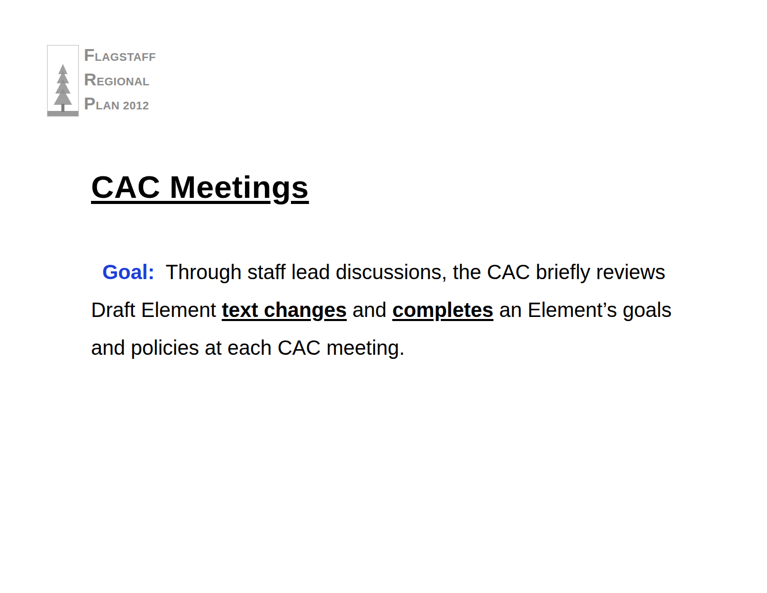Flagstaff
Regional
Plan 2012
CAC Meetings
Goal: Through staff lead discussions, the CAC briefly reviews Draft Element text changes and completes an Element’s goals and policies at each CAC meeting.